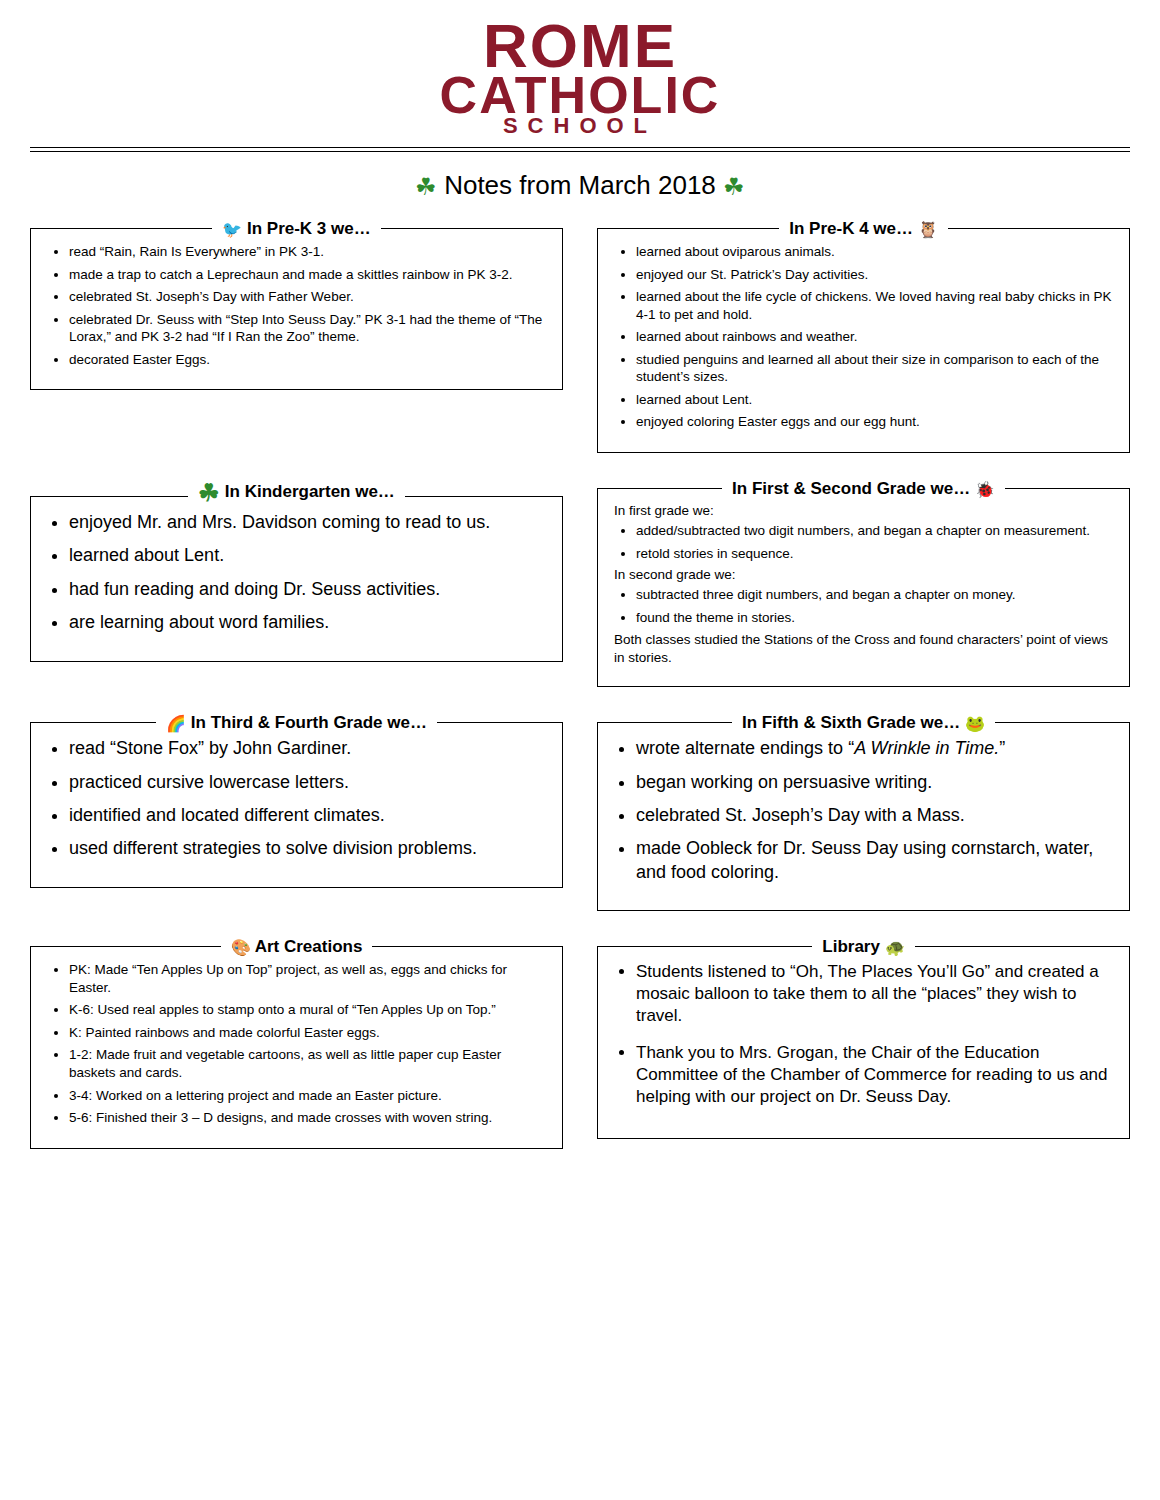ROME
CATHOLIC
SCHOOL
☘ Notes from March 2018 ☘
🐦 In Pre-K 3 we…
read “Rain, Rain Is Everywhere” in PK 3-1.
made a trap to catch a Leprechaun and made a skittles rainbow in PK 3-2.
celebrated St. Joseph’s Day with Father Weber.
celebrated Dr. Seuss with “Step Into Seuss Day.” PK 3-1 had the theme of “The Lorax,” and PK 3-2 had “If I Ran the Zoo” theme.
decorated Easter Eggs.
In Pre-K 4 we… 🦉
learned about oviparous animals.
enjoyed our St. Patrick’s Day activities.
learned about the life cycle of chickens. We loved having real baby chicks in PK 4-1 to pet and hold.
learned about rainbows and weather.
studied penguins and learned all about their size in comparison to each of the student’s sizes.
learned about Lent.
enjoyed coloring Easter eggs and our egg hunt.
☘ In Kindergarten we…
enjoyed Mr. and Mrs. Davidson coming to read to us.
learned about Lent.
had fun reading and doing Dr. Seuss activities.
are learning about word families.
In First & Second Grade we… 🐞
In first grade we:
added/subtracted two digit numbers, and began a chapter on measurement.
retold stories in sequence.
In second grade we:
subtracted three digit numbers, and began a chapter on money.
found the theme in stories.
Both classes studied the Stations of the Cross and found characters’ point of views in stories.
🌈 In Third & Fourth Grade we…
read “Stone Fox” by John Gardiner.
practiced cursive lowercase letters.
identified and located different climates.
used different strategies to solve division problems.
In Fifth & Sixth Grade we… 🐸
wrote alternate endings to “A Wrinkle in Time.”
began working on persuasive writing.
celebrated St. Joseph’s Day with a Mass.
made Oobleck for Dr. Seuss Day using cornstarch, water, and food coloring.
🎨 Art Creations
PK: Made “Ten Apples Up on Top” project, as well as, eggs and chicks for Easter.
K-6: Used real apples to stamp onto a mural of “Ten Apples Up on Top.”
K: Painted rainbows and made colorful Easter eggs.
1-2: Made fruit and vegetable cartoons, as well as little paper cup Easter baskets and cards.
3-4: Worked on a lettering project and made an Easter picture.
5-6: Finished their 3 – D designs, and made crosses with woven string.
Library 🐢
Students listened to “Oh, The Places You’ll Go” and created a mosaic balloon to take them to all the “places” they wish to travel.
Thank you to Mrs. Grogan, the Chair of the Education Committee of the Chamber of Commerce for reading to us and helping with our project on Dr. Seuss Day.